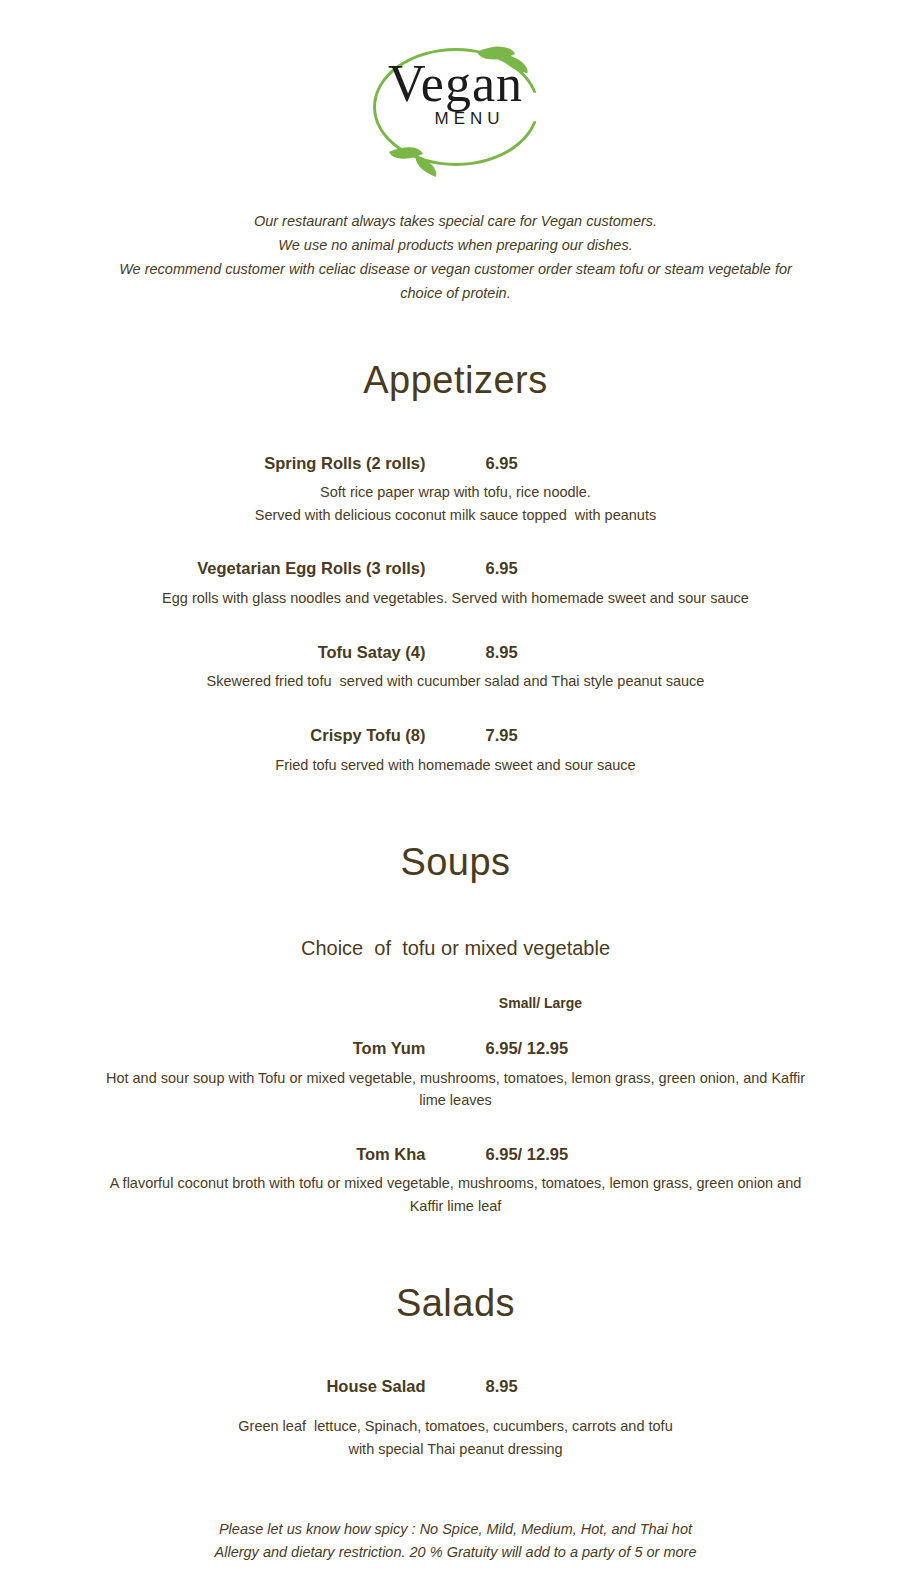Vegan
MENU
Our restaurant always takes special care for Vegan customers.
We use no animal products when preparing our dishes.
We recommend customer with celiac disease or vegan customer order steam tofu or steam vegetable for choice of protein.
Appetizers
Spring Rolls (2 rolls) 6.95
Soft rice paper wrap with tofu, rice noodle.
Served with delicious coconut milk sauce topped with peanuts
Vegetarian Egg Rolls (3 rolls) 6.95
Egg rolls with glass noodles and vegetables. Served with homemade sweet and sour sauce
Tofu Satay (4) 8.95
Skewered fried tofu served with cucumber salad and Thai style peanut sauce
Crispy Tofu (8) 7.95
Fried tofu served with homemade sweet and sour sauce
Soups
Choice of tofu or mixed vegetable
Small/ Large
Tom Yum 6.95/ 12.95
Hot and sour soup with Tofu or mixed vegetable, mushrooms, tomatoes, lemon grass, green onion, and Kaffir lime leaves
Tom Kha 6.95/ 12.95
A flavorful coconut broth with tofu or mixed vegetable, mushrooms, tomatoes, lemon grass, green onion and Kaffir lime leaf
Salads
House Salad 8.95
Green leaf lettuce, Spinach, tomatoes, cucumbers, carrots and tofu
with special Thai peanut dressing
Please let us know how spicy : No Spice, Mild, Medium, Hot, and Thai hot
Allergy and dietary restriction. 20 % Gratuity will add to a party of 5 or more